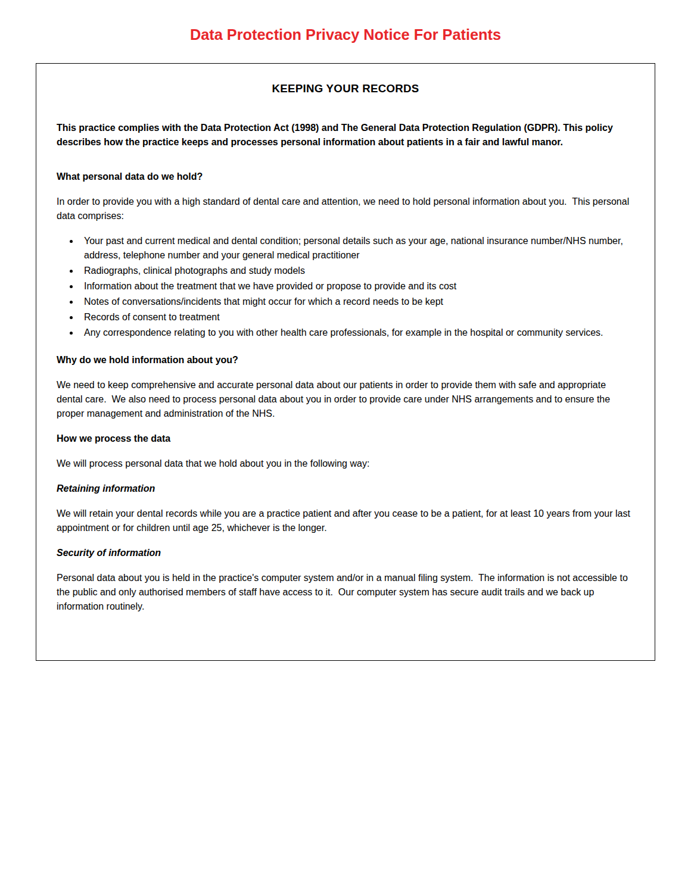Data Protection Privacy Notice For Patients
KEEPING YOUR RECORDS
This practice complies with the Data Protection Act (1998) and The General Data Protection Regulation (GDPR). This policy describes how the practice keeps and processes personal information about patients in a fair and lawful manor.
What personal data do we hold?
In order to provide you with a high standard of dental care and attention, we need to hold personal information about you. This personal data comprises:
Your past and current medical and dental condition; personal details such as your age, national insurance number/NHS number, address, telephone number and your general medical practitioner
Radiographs, clinical photographs and study models
Information about the treatment that we have provided or propose to provide and its cost
Notes of conversations/incidents that might occur for which a record needs to be kept
Records of consent to treatment
Any correspondence relating to you with other health care professionals, for example in the hospital or community services.
Why do we hold information about you?
We need to keep comprehensive and accurate personal data about our patients in order to provide them with safe and appropriate dental care. We also need to process personal data about you in order to provide care under NHS arrangements and to ensure the proper management and administration of the NHS.
How we process the data
We will process personal data that we hold about you in the following way:
Retaining information
We will retain your dental records while you are a practice patient and after you cease to be a patient, for at least 10 years from your last appointment or for children until age 25, whichever is the longer.
Security of information
Personal data about you is held in the practice's computer system and/or in a manual filing system. The information is not accessible to the public and only authorised members of staff have access to it. Our computer system has secure audit trails and we back up information routinely.